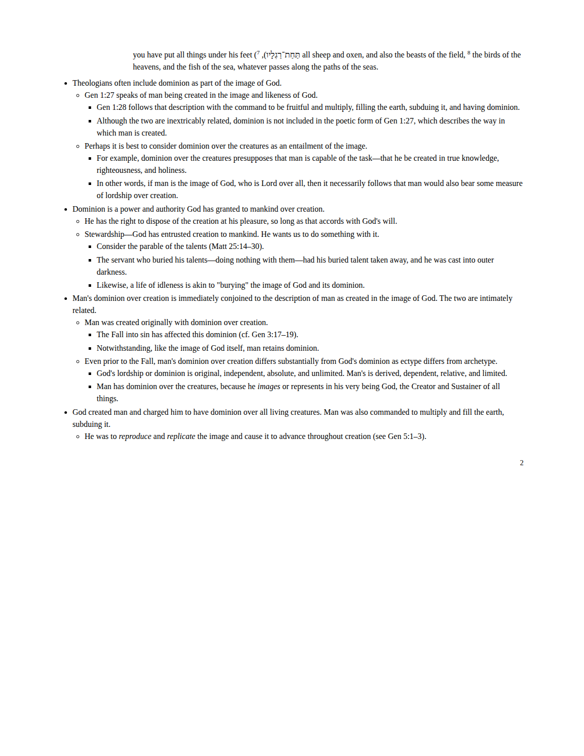you have put all things under his feet (תַּחַת־רַגְלָיו), 7 all sheep and oxen, and also the beasts of the field, 8 the birds of the heavens, and the fish of the sea, whatever passes along the paths of the seas.
Theologians often include dominion as part of the image of God.
Gen 1:27 speaks of man being created in the image and likeness of God.
Gen 1:28 follows that description with the command to be fruitful and multiply, filling the earth, subduing it, and having dominion.
Although the two are inextricably related, dominion is not included in the poetic form of Gen 1:27, which describes the way in which man is created.
Perhaps it is best to consider dominion over the creatures as an entailment of the image.
For example, dominion over the creatures presupposes that man is capable of the task—that he be created in true knowledge, righteousness, and holiness.
In other words, if man is the image of God, who is Lord over all, then it necessarily follows that man would also bear some measure of lordship over creation.
Dominion is a power and authority God has granted to mankind over creation.
He has the right to dispose of the creation at his pleasure, so long as that accords with God's will.
Stewardship—God has entrusted creation to mankind. He wants us to do something with it.
Consider the parable of the talents (Matt 25:14–30).
The servant who buried his talents—doing nothing with them—had his buried talent taken away, and he was cast into outer darkness.
Likewise, a life of idleness is akin to "burying" the image of God and its dominion.
Man's dominion over creation is immediately conjoined to the description of man as created in the image of God. The two are intimately related.
Man was created originally with dominion over creation.
The Fall into sin has affected this dominion (cf. Gen 3:17–19).
Notwithstanding, like the image of God itself, man retains dominion.
Even prior to the Fall, man's dominion over creation differs substantially from God's dominion as ectype differs from archetype.
God's lordship or dominion is original, independent, absolute, and unlimited. Man's is derived, dependent, relative, and limited.
Man has dominion over the creatures, because he images or represents in his very being God, the Creator and Sustainer of all things.
God created man and charged him to have dominion over all living creatures. Man was also commanded to multiply and fill the earth, subduing it.
He was to reproduce and replicate the image and cause it to advance throughout creation (see Gen 5:1–3).
2